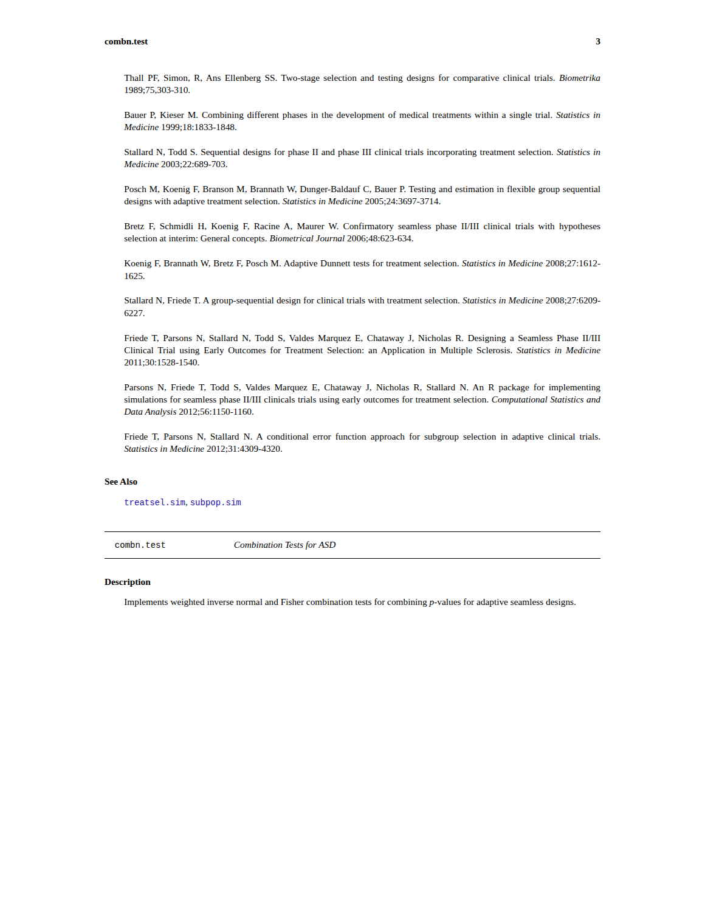combn.test 3
Thall PF, Simon, R, Ans Ellenberg SS. Two-stage selection and testing designs for comparative clinical trials. Biometrika 1989;75,303-310.
Bauer P, Kieser M. Combining different phases in the development of medical treatments within a single trial. Statistics in Medicine 1999;18:1833-1848.
Stallard N, Todd S. Sequential designs for phase II and phase III clinical trials incorporating treatment selection. Statistics in Medicine 2003;22:689-703.
Posch M, Koenig F, Branson M, Brannath W, Dunger-Baldauf C, Bauer P. Testing and estimation in flexible group sequential designs with adaptive treatment selection. Statistics in Medicine 2005;24:3697-3714.
Bretz F, Schmidli H, Koenig F, Racine A, Maurer W. Confirmatory seamless phase II/III clinical trials with hypotheses selection at interim: General concepts. Biometrical Journal 2006;48:623-634.
Koenig F, Brannath W, Bretz F, Posch M. Adaptive Dunnett tests for treatment selection. Statistics in Medicine 2008;27:1612-1625.
Stallard N, Friede T. A group-sequential design for clinical trials with treatment selection. Statistics in Medicine 2008;27:6209-6227.
Friede T, Parsons N, Stallard N, Todd S, Valdes Marquez E, Chataway J, Nicholas R. Designing a Seamless Phase II/III Clinical Trial using Early Outcomes for Treatment Selection: an Application in Multiple Sclerosis. Statistics in Medicine 2011;30:1528-1540.
Parsons N, Friede T, Todd S, Valdes Marquez E, Chataway J, Nicholas R, Stallard N. An R package for implementing simulations for seamless phase II/III clinicals trials using early outcomes for treatment selection. Computational Statistics and Data Analysis 2012;56:1150-1160.
Friede T, Parsons N, Stallard N. A conditional error function approach for subgroup selection in adaptive clinical trials. Statistics in Medicine 2012;31:4309-4320.
See Also
treatsel.sim, subpop.sim
combn.test Combination Tests for ASD
Description
Implements weighted inverse normal and Fisher combination tests for combining p-values for adaptive seamless designs.